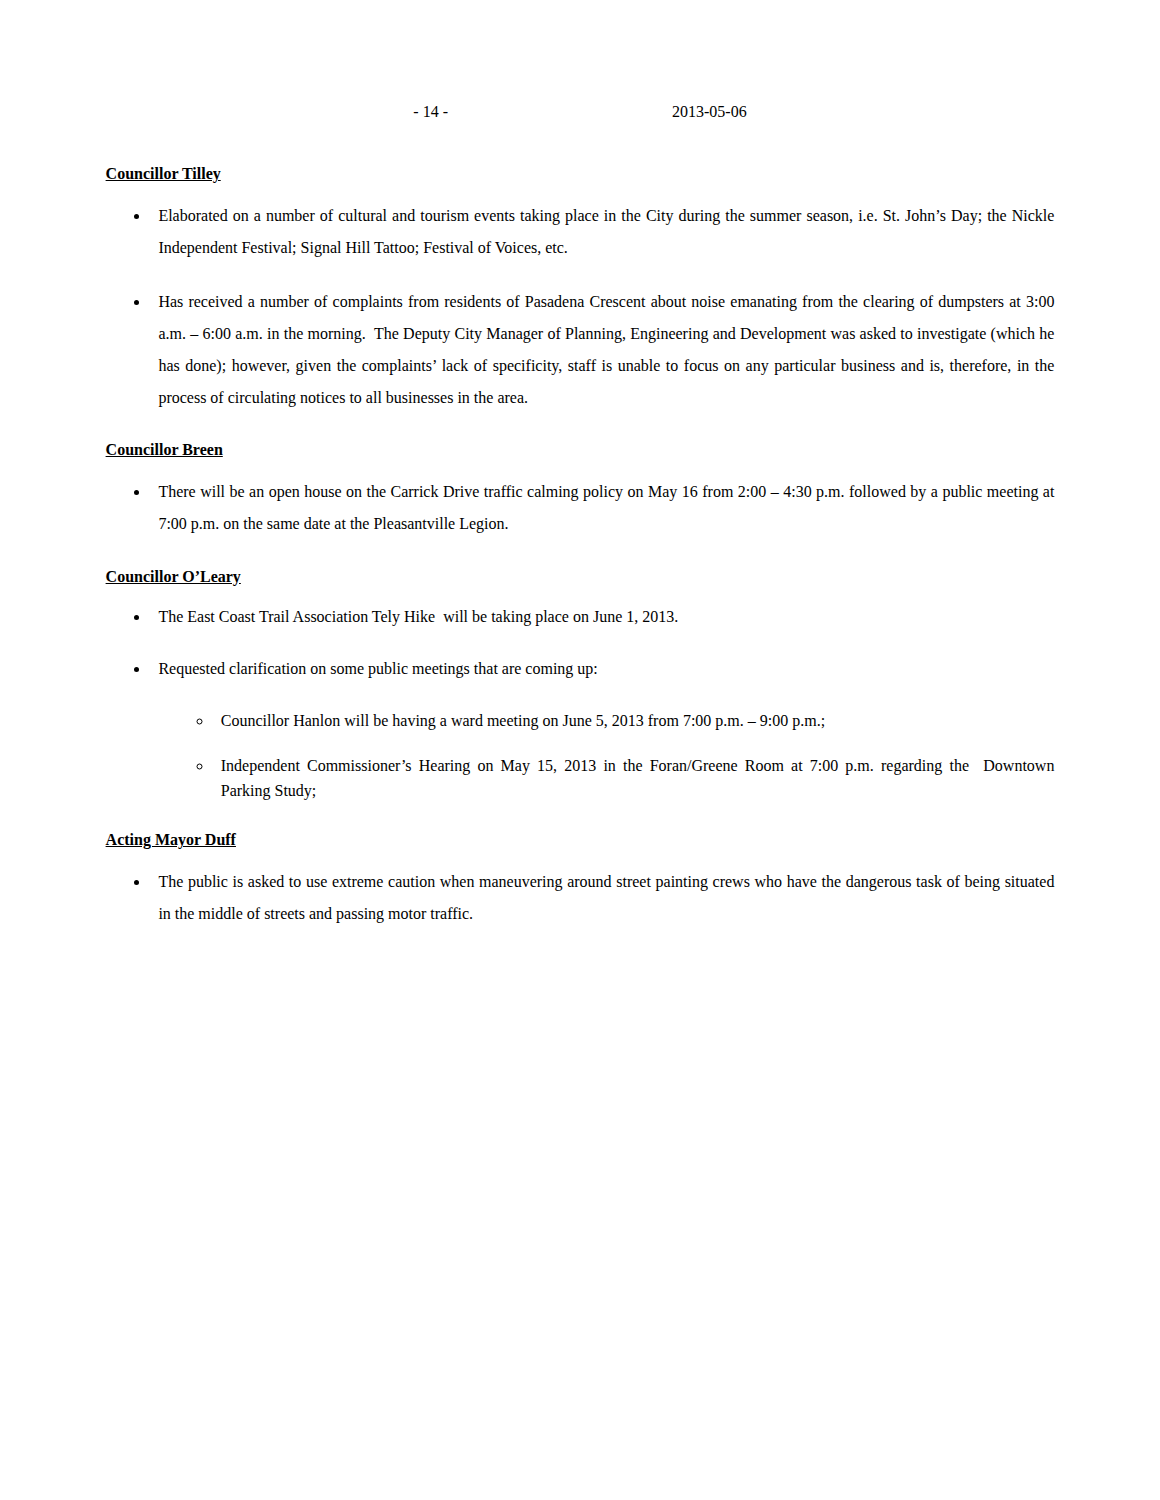- 14 - 2013-05-06
Councillor Tilley
Elaborated on a number of cultural and tourism events taking place in the City during the summer season, i.e. St. John’s Day; the Nickle Independent Festival; Signal Hill Tattoo; Festival of Voices, etc.
Has received a number of complaints from residents of Pasadena Crescent about noise emanating from the clearing of dumpsters at 3:00 a.m. – 6:00 a.m. in the morning. The Deputy City Manager of Planning, Engineering and Development was asked to investigate (which he has done); however, given the complaints’ lack of specificity, staff is unable to focus on any particular business and is, therefore, in the process of circulating notices to all businesses in the area.
Councillor Breen
There will be an open house on the Carrick Drive traffic calming policy on May 16 from 2:00 – 4:30 p.m. followed by a public meeting at 7:00 p.m. on the same date at the Pleasantville Legion.
Councillor O’Leary
The East Coast Trail Association Tely Hike will be taking place on June 1, 2013.
Requested clarification on some public meetings that are coming up:
Councillor Hanlon will be having a ward meeting on June 5, 2013 from 7:00 p.m. – 9:00 p.m.;
Independent Commissioner’s Hearing on May 15, 2013 in the Foran/Greene Room at 7:00 p.m. regarding the Downtown Parking Study;
Acting Mayor Duff
The public is asked to use extreme caution when maneuvering around street painting crews who have the dangerous task of being situated in the middle of streets and passing motor traffic.